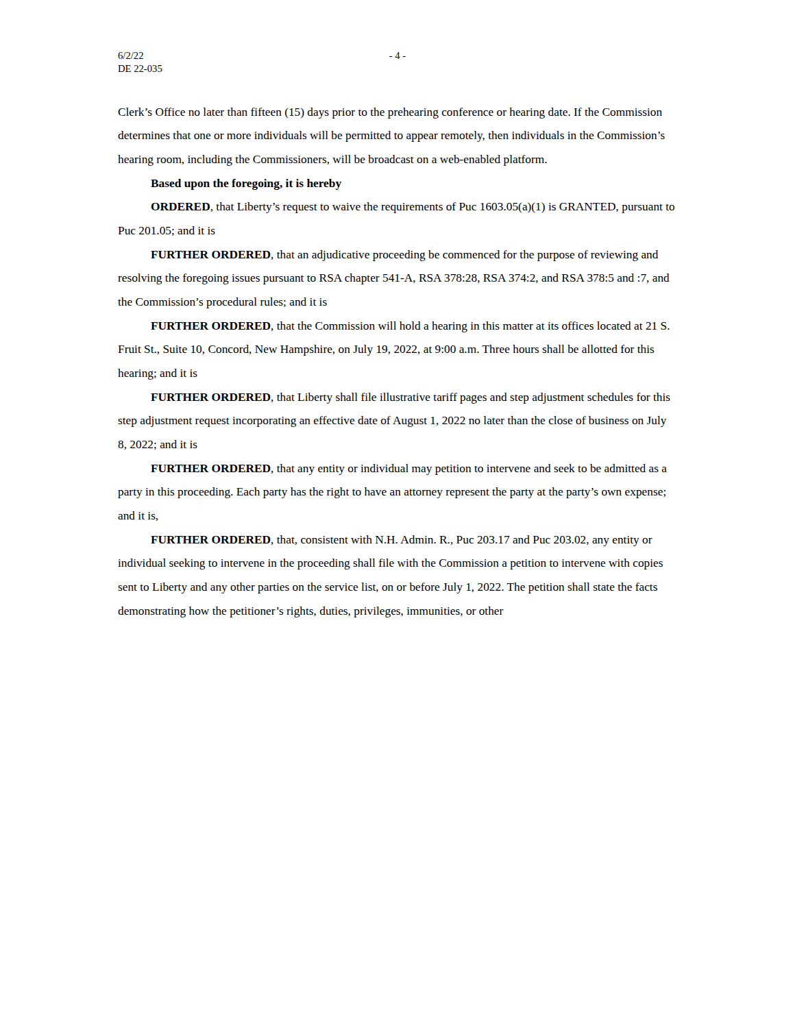6/2/22
DE 22-035
- 4 -
Clerk’s Office no later than fifteen (15) days prior to the prehearing conference or hearing date. If the Commission determines that one or more individuals will be permitted to appear remotely, then individuals in the Commission’s hearing room, including the Commissioners, will be broadcast on a web-enabled platform.
Based upon the foregoing, it is hereby
ORDERED, that Liberty’s request to waive the requirements of Puc 1603.05(a)(1) is GRANTED, pursuant to Puc 201.05; and it is
FURTHER ORDERED, that an adjudicative proceeding be commenced for the purpose of reviewing and resolving the foregoing issues pursuant to RSA chapter 541-A, RSA 378:28, RSA 374:2, and RSA 378:5 and :7, and the Commission’s procedural rules; and it is
FURTHER ORDERED, that the Commission will hold a hearing in this matter at its offices located at 21 S. Fruit St., Suite 10, Concord, New Hampshire, on July 19, 2022, at 9:00 a.m. Three hours shall be allotted for this hearing; and it is
FURTHER ORDERED, that Liberty shall file illustrative tariff pages and step adjustment schedules for this step adjustment request incorporating an effective date of August 1, 2022 no later than the close of business on July 8, 2022; and it is
FURTHER ORDERED, that any entity or individual may petition to intervene and seek to be admitted as a party in this proceeding. Each party has the right to have an attorney represent the party at the party’s own expense; and it is,
FURTHER ORDERED, that, consistent with N.H. Admin. R., Puc 203.17 and Puc 203.02, any entity or individual seeking to intervene in the proceeding shall file with the Commission a petition to intervene with copies sent to Liberty and any other parties on the service list, on or before July 1, 2022. The petition shall state the facts demonstrating how the petitioner’s rights, duties, privileges, immunities, or other